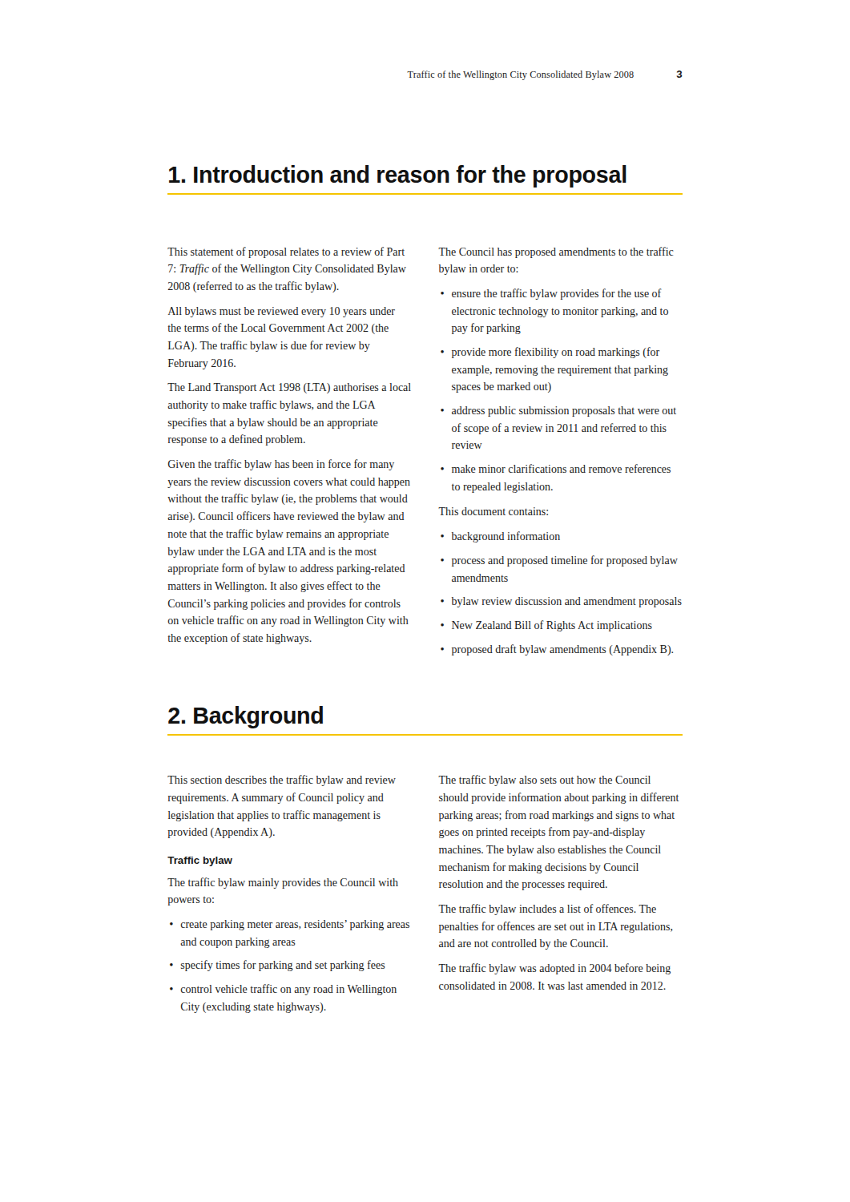Traffic of the Wellington City Consolidated Bylaw 2008 3
1. Introduction and reason for the proposal
This statement of proposal relates to a review of Part 7: Traffic of the Wellington City Consolidated Bylaw 2008 (referred to as the traffic bylaw).
All bylaws must be reviewed every 10 years under the terms of the Local Government Act 2002 (the LGA). The traffic bylaw is due for review by February 2016.
The Land Transport Act 1998 (LTA) authorises a local authority to make traffic bylaws, and the LGA specifies that a bylaw should be an appropriate response to a defined problem.
Given the traffic bylaw has been in force for many years the review discussion covers what could happen without the traffic bylaw (ie, the problems that would arise). Council officers have reviewed the bylaw and note that the traffic bylaw remains an appropriate bylaw under the LGA and LTA and is the most appropriate form of bylaw to address parking-related matters in Wellington. It also gives effect to the Council’s parking policies and provides for controls on vehicle traffic on any road in Wellington City with the exception of state highways.
The Council has proposed amendments to the traffic bylaw in order to:
ensure the traffic bylaw provides for the use of electronic technology to monitor parking, and to pay for parking
provide more flexibility on road markings (for example, removing the requirement that parking spaces be marked out)
address public submission proposals that were out of scope of a review in 2011 and referred to this review
make minor clarifications and remove references to repealed legislation.
This document contains:
background information
process and proposed timeline for proposed bylaw amendments
bylaw review discussion and amendment proposals
New Zealand Bill of Rights Act implications
proposed draft bylaw amendments (Appendix B).
2. Background
This section describes the traffic bylaw and review requirements. A summary of Council policy and legislation that applies to traffic management is provided (Appendix A).
Traffic bylaw
The traffic bylaw mainly provides the Council with powers to:
create parking meter areas, residents’ parking areas and coupon parking areas
specify times for parking and set parking fees
control vehicle traffic on any road in Wellington City (excluding state highways).
The traffic bylaw also sets out how the Council should provide information about parking in different parking areas; from road markings and signs to what goes on printed receipts from pay-and-display machines. The bylaw also establishes the Council mechanism for making decisions by Council resolution and the processes required.
The traffic bylaw includes a list of offences. The penalties for offences are set out in LTA regulations, and are not controlled by the Council.
The traffic bylaw was adopted in 2004 before being consolidated in 2008. It was last amended in 2012.